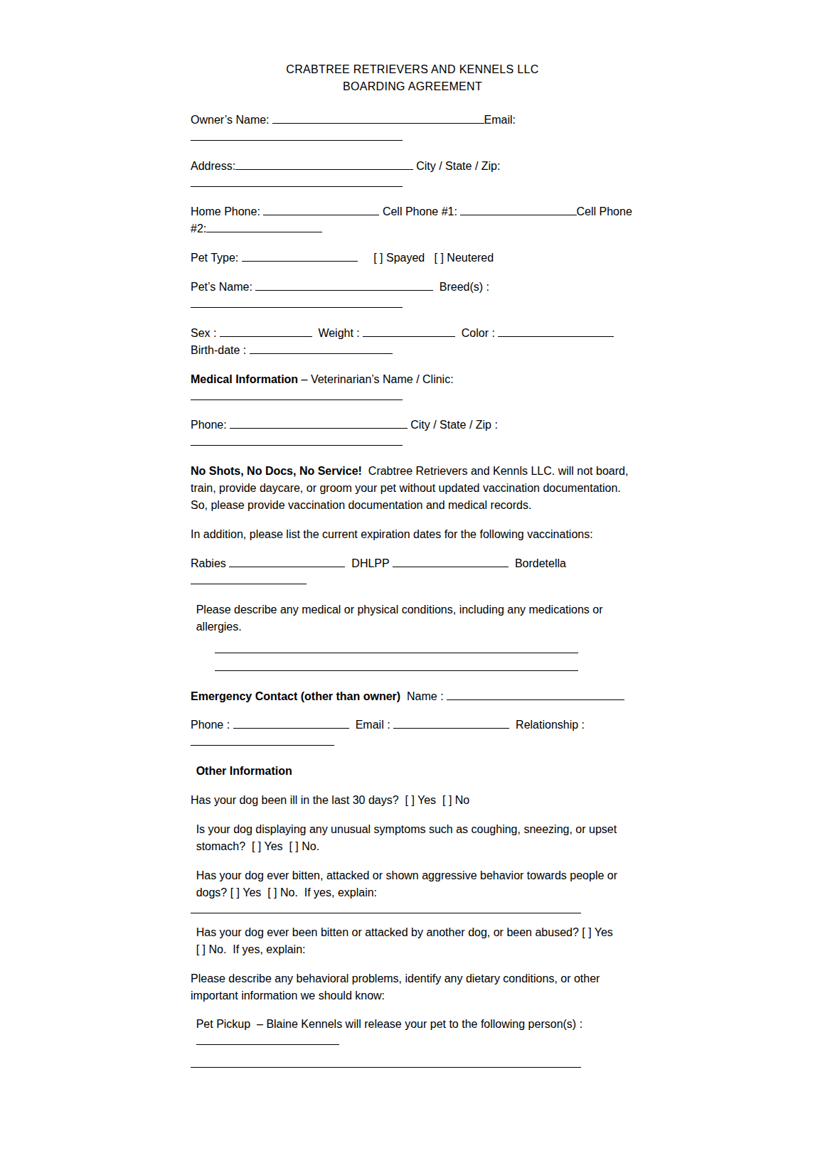CRABTREE RETRIEVERS AND KENNELS LLC BOARDING AGREEMENT
Owner’s Name: Email:
Address: City / State / Zip:
Home Phone: Cell Phone #1: Cell Phone #2:
Pet Type: [ ] Spayed [ ] Neutered
Pet’s Name: Breed(s) :
Sex : Weight : Color : Birth-date :
Medical Information – Veterinarian’s Name / Clinic:
Phone: City / State / Zip :
No Shots, No Docs, No Service! Crabtree Retrievers and Kennls LLC. will not board, train, provide daycare, or groom your pet without updated vaccination documentation. So, please provide vaccination documentation and medical records.
In addition, please list the current expiration dates for the following vaccinations:
Rabies DHLPP Bordetella
Please describe any medical or physical conditions, including any medications or allergies.
Emergency Contact (other than owner) Name :
Phone : Email : Relationship :
Other Information
Has your dog been ill in the last 30 days? [ ] Yes [ ] No
Is your dog displaying any unusual symptoms such as coughing, sneezing, or upset stomach? [ ] Yes [ ] No.
Has your dog ever bitten, attacked or shown aggressive behavior towards people or dogs? [ ] Yes [ ] No. If yes, explain:
Has your dog ever been bitten or attacked by another dog, or been abused? [ ] Yes [ ] No. If yes, explain:
Please describe any behavioral problems, identify any dietary conditions, or other important information we should know:
Pet Pickup – Blaine Kennels will release your pet to the following person(s) :